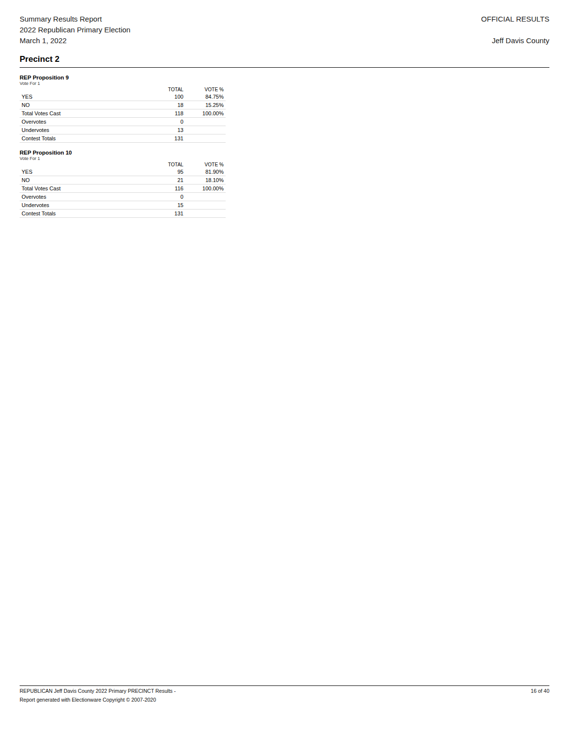Summary Results Report
2022 Republican Primary Election
March 1, 2022
OFFICIAL RESULTS
Jeff Davis County
Precinct 2
REP Proposition 9
Vote For 1
| | TOTAL | VOTE % |
| --- | --- | --- |
| YES | 100 | 84.75% |
| NO | 18 | 15.25% |
| Total Votes Cast | 118 | 100.00% |
| Overvotes | 0 | |
| Undervotes | 13 | |
| Contest Totals | 131 | |
REP Proposition 10
Vote For 1
| | TOTAL | VOTE % |
| --- | --- | --- |
| YES | 95 | 81.90% |
| NO | 21 | 18.10% |
| Total Votes Cast | 116 | 100.00% |
| Overvotes | 0 | |
| Undervotes | 15 | |
| Contest Totals | 131 | |
REPUBLICAN Jeff Davis County 2022 Primary PRECINCT Results - 16 of 40
Report generated with Electionware Copyright © 2007-2020